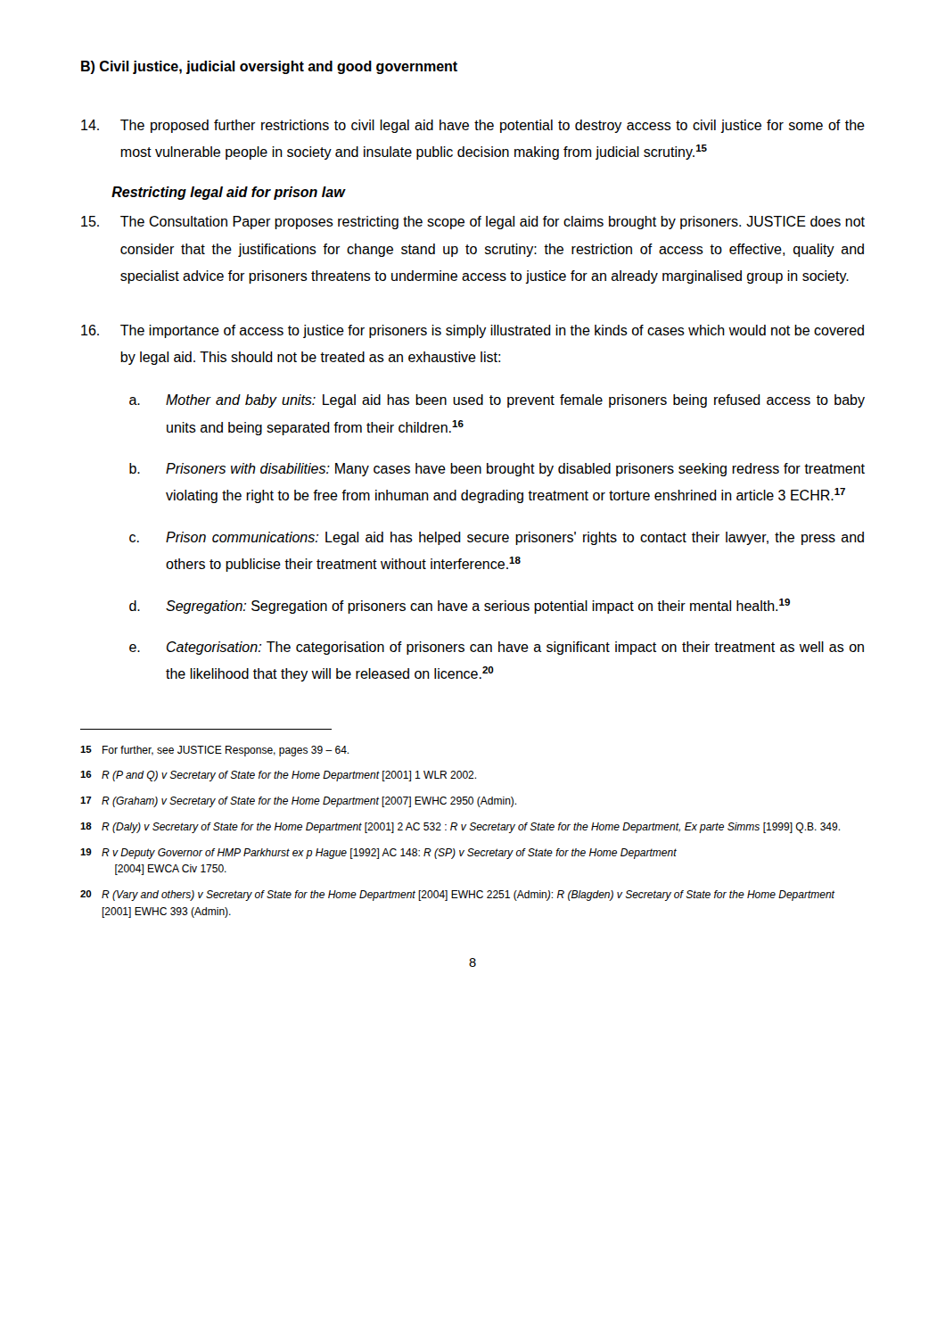B) Civil justice, judicial oversight and good government
The proposed further restrictions to civil legal aid have the potential to destroy access to civil justice for some of the most vulnerable people in society and insulate public decision making from judicial scrutiny.15
Restricting legal aid for prison law
The Consultation Paper proposes restricting the scope of legal aid for claims brought by prisoners. JUSTICE does not consider that the justifications for change stand up to scrutiny: the restriction of access to effective, quality and specialist advice for prisoners threatens to undermine access to justice for an already marginalised group in society.
The importance of access to justice for prisoners is simply illustrated in the kinds of cases which would not be covered by legal aid. This should not be treated as an exhaustive list:
Mother and baby units: Legal aid has been used to prevent female prisoners being refused access to baby units and being separated from their children.16
Prisoners with disabilities: Many cases have been brought by disabled prisoners seeking redress for treatment violating the right to be free from inhuman and degrading treatment or torture enshrined in article 3 ECHR.17
Prison communications: Legal aid has helped secure prisoners' rights to contact their lawyer, the press and others to publicise their treatment without interference.18
Segregation: Segregation of prisoners can have a serious potential impact on their mental health.19
Categorisation: The categorisation of prisoners can have a significant impact on their treatment as well as on the likelihood that they will be released on licence.20
15 For further, see JUSTICE Response, pages 39 – 64.
16 R (P and Q) v Secretary of State for the Home Department [2001] 1 WLR 2002.
17 R (Graham) v Secretary of State for the Home Department [2007] EWHC 2950 (Admin).
18 R (Daly) v Secretary of State for the Home Department [2001] 2 AC 532 : R v Secretary of State for the Home Department, Ex parte Simms [1999] Q.B. 349.
19 R v Deputy Governor of HMP Parkhurst ex p Hague [1992] AC 148: R (SP) v Secretary of State for the Home Department [2004] EWCA Civ 1750.
20 R (Vary and others) v Secretary of State for the Home Department [2004] EWHC 2251 (Admin): R (Blagden) v Secretary of State for the Home Department [2001] EWHC 393 (Admin).
8